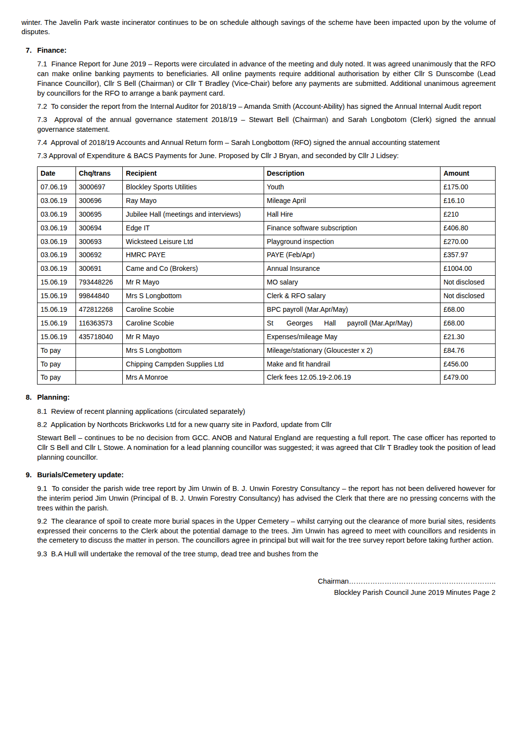winter. The Javelin Park waste incinerator continues to be on schedule although savings of the scheme have been impacted upon by the volume of disputes.
Finance:
7.1 Finance Report for June 2019 – Reports were circulated in advance of the meeting and duly noted. It was agreed unanimously that the RFO can make online banking payments to beneficiaries. All online payments require additional authorisation by either Cllr S Dunscombe (Lead Finance Councillor), Cllr S Bell (Chairman) or Cllr T Bradley (Vice-Chair) before any payments are submitted. Additional unanimous agreement by councillors for the RFO to arrange a bank payment card.
7.2 To consider the report from the Internal Auditor for 2018/19 – Amanda Smith (Account-Ability) has signed the Annual Internal Audit report
7.3 Approval of the annual governance statement 2018/19 – Stewart Bell (Chairman) and Sarah Longbotom (Clerk) signed the annual governance statement.
7.4 Approval of 2018/19 Accounts and Annual Return form – Sarah Longbottom (RFO) signed the annual accounting statement
7.3 Approval of Expenditure & BACS Payments for June. Proposed by Cllr J Bryan, and seconded by Cllr J Lidsey:
| Date | Chq/trans | Recipient | Description | Amount |
| --- | --- | --- | --- | --- |
| 07.06.19 | 3000697 | Blockley Sports Utilities | Youth | £175.00 |
| 03.06.19 | 300696 | Ray Mayo | Mileage April | £16.10 |
| 03.06.19 | 300695 | Jubilee Hall (meetings and interviews) | Hall Hire | £210 |
| 03.06.19 | 300694 | Edge IT | Finance software subscription | £406.80 |
| 03.06.19 | 300693 | Wicksteed Leisure Ltd | Playground inspection | £270.00 |
| 03.06.19 | 300692 | HMRC PAYE | PAYE (Feb/Apr) | £357.97 |
| 03.06.19 | 300691 | Came and Co (Brokers) | Annual Insurance | £1004.00 |
| 15.06.19 | 793448226 | Mr R Mayo | MO salary | Not disclosed |
| 15.06.19 | 99844840 | Mrs S Longbottom | Clerk & RFO salary | Not disclosed |
| 15.06.19 | 472812268 | Caroline Scobie | BPC payroll (Mar.Apr/May) | £68.00 |
| 15.06.19 | 116363573 | Caroline Scobie | St Georges Hall payroll (Mar.Apr/May) | £68.00 |
| 15.06.19 | 435718040 | Mr R Mayo | Expenses/mileage May | £21.30 |
| To pay | | Mrs S Longbottom | Mileage/stationary (Gloucester x 2) | £84.76 |
| To pay | | Chipping Campden Supplies Ltd | Make and fit handrail | £456.00 |
| To pay | | Mrs A Monroe | Clerk fees 12.05.19-2.06.19 | £479.00 |
Planning:
8.1 Review of recent planning applications (circulated separately)
8.2 Application by Northcots Brickworks Ltd for a new quarry site in Paxford, update from Cllr
Stewart Bell – continues to be no decision from GCC. ANOB and Natural England are requesting a full report. The case officer has reported to Cllr S Bell and Cllr L Stowe. A nomination for a lead planning councillor was suggested; it was agreed that Cllr T Bradley took the position of lead planning councillor.
Burials/Cemetery update:
9.1 To consider the parish wide tree report by Jim Unwin of B. J. Unwin Forestry Consultancy – the report has not been delivered however for the interim period Jim Unwin (Principal of B. J. Unwin Forestry Consultancy) has advised the Clerk that there are no pressing concerns with the trees within the parish.
9.2 The clearance of spoil to create more burial spaces in the Upper Cemetery – whilst carrying out the clearance of more burial sites, residents expressed their concerns to the Clerk about the potential damage to the trees. Jim Unwin has agreed to meet with councillors and residents in the cemetery to discuss the matter in person. The councillors agree in principal but will wait for the tree survey report before taking further action.
9.3 B.A Hull will undertake the removal of the tree stump, dead tree and bushes from the
Chairman……………………………………………………..
Blockley Parish Council June 2019 Minutes Page 2